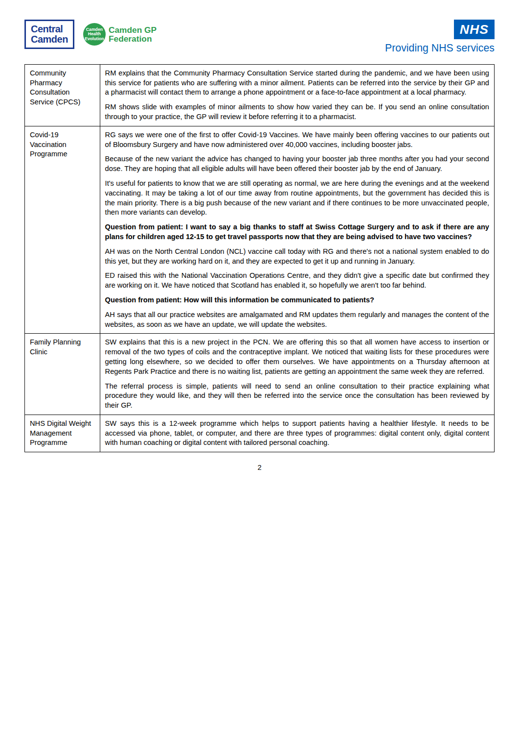Central
Camden
Camden
Health
Evolution
Camden GP
Federation
NHS
Providing NHS services
| Community Pharmacy Consultation Service (CPCS) | RM explains that the Community Pharmacy Consultation Service started during the pandemic, and we have been using this service for patients who are suffering with a minor ailment. Patients can be referred into the service by their GP and a pharmacist will contact them to arrange a phone appointment or a face-to-face appointment at a local pharmacy. RM shows slide with examples of minor ailments to show how varied they can be. If you send an online consultation through to your practice, the GP will review it before referring it to a pharmacist. |
| Covid-19 Vaccination Programme | RG says we were one of the first to offer Covid-19 Vaccines. We have mainly been offering vaccines to our patients out of Bloomsbury Surgery and have now administered over 40,000 vaccines, including booster jabs. Because of the new variant the advice has changed to having your booster jab three months after you had your second dose. They are hoping that all eligible adults will have been offered their booster jab by the end of January. It's useful for patients to know that we are still operating as normal, we are here during the evenings and at the weekend vaccinating. It may be taking a lot of our time away from routine appointments, but the government has decided this is the main priority. There is a big push because of the new variant and if there continues to be more unvaccinated people, then more variants can develop. Question from patient: I want to say a big thanks to staff at Swiss Cottage Surgery and to ask if there are any plans for children aged 12-15 to get travel passports now that they are being advised to have two vaccines? AH was on the North Central London (NCL) vaccine call today with RG and there's not a national system enabled to do this yet, but they are working hard on it, and they are expected to get it up and running in January. ED raised this with the National Vaccination Operations Centre, and they didn't give a specific date but confirmed they are working on it. We have noticed that Scotland has enabled it, so hopefully we aren't too far behind. Question from patient: How will this information be communicated to patients? AH says that all our practice websites are amalgamated and RM updates them regularly and manages the content of the websites, as soon as we have an update, we will update the websites. |
| Family Planning Clinic | SW explains that this is a new project in the PCN. We are offering this so that all women have access to insertion or removal of the two types of coils and the contraceptive implant. We noticed that waiting lists for these procedures were getting long elsewhere, so we decided to offer them ourselves. We have appointments on a Thursday afternoon at Regents Park Practice and there is no waiting list, patients are getting an appointment the same week they are referred. The referral process is simple, patients will need to send an online consultation to their practice explaining what procedure they would like, and they will then be referred into the service once the consultation has been reviewed by their GP. |
| NHS Digital Weight Management Programme | SW says this is a 12-week programme which helps to support patients having a healthier lifestyle. It needs to be accessed via phone, tablet, or computer, and there are three types of programmes: digital content only, digital content with human coaching or digital content with tailored personal coaching. |
2